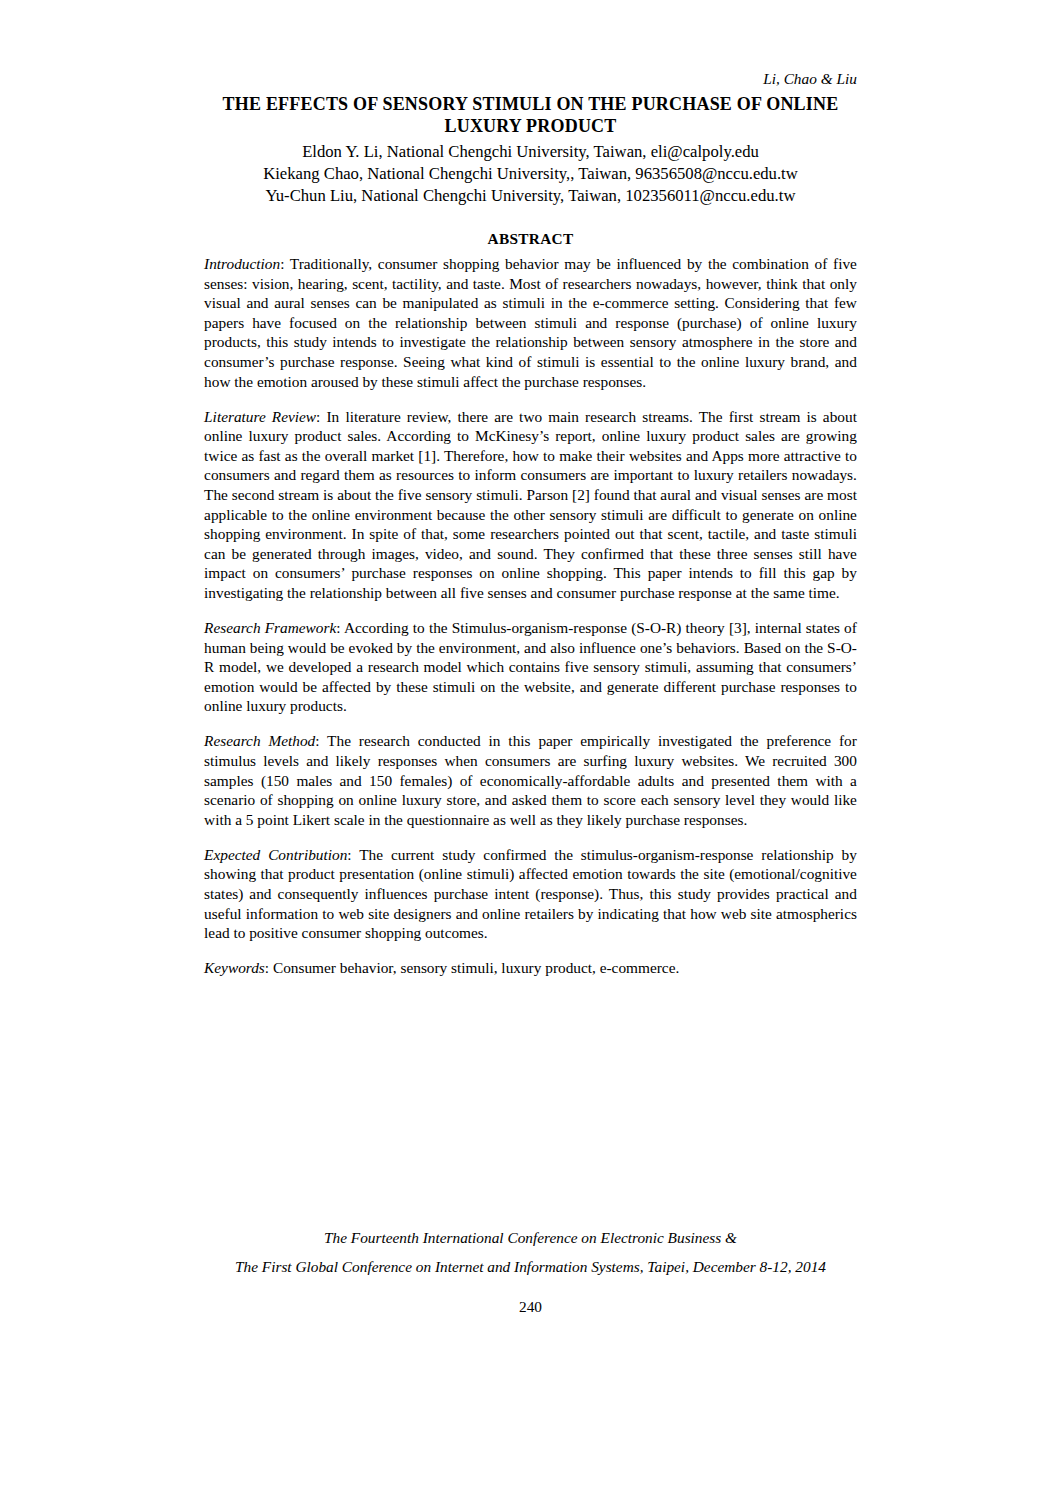Li, Chao & Liu
THE EFFECTS OF SENSORY STIMULI ON THE PURCHASE OF ONLINE LUXURY PRODUCT
Eldon Y. Li, National Chengchi University, Taiwan, eli@calpoly.edu
Kiekang Chao, National Chengchi University,, Taiwan, 96356508@nccu.edu.tw
Yu-Chun Liu, National Chengchi University, Taiwan, 102356011@nccu.edu.tw
ABSTRACT
Introduction: Traditionally, consumer shopping behavior may be influenced by the combination of five senses: vision, hearing, scent, tactility, and taste. Most of researchers nowadays, however, think that only visual and aural senses can be manipulated as stimuli in the e-commerce setting. Considering that few papers have focused on the relationship between stimuli and response (purchase) of online luxury products, this study intends to investigate the relationship between sensory atmosphere in the store and consumer’s purchase response. Seeing what kind of stimuli is essential to the online luxury brand, and how the emotion aroused by these stimuli affect the purchase responses.
Literature Review: In literature review, there are two main research streams. The first stream is about online luxury product sales. According to McKinesy’s report, online luxury product sales are growing twice as fast as the overall market [1]. Therefore, how to make their websites and Apps more attractive to consumers and regard them as resources to inform consumers are important to luxury retailers nowadays. The second stream is about the five sensory stimuli. Parson [2] found that aural and visual senses are most applicable to the online environment because the other sensory stimuli are difficult to generate on online shopping environment. In spite of that, some researchers pointed out that scent, tactile, and taste stimuli can be generated through images, video, and sound. They confirmed that these three senses still have impact on consumers’ purchase responses on online shopping. This paper intends to fill this gap by investigating the relationship between all five senses and consumer purchase response at the same time.
Research Framework: According to the Stimulus-organism-response (S-O-R) theory [3], internal states of human being would be evoked by the environment, and also influence one’s behaviors. Based on the S-O-R model, we developed a research model which contains five sensory stimuli, assuming that consumers’ emotion would be affected by these stimuli on the website, and generate different purchase responses to online luxury products.
Research Method: The research conducted in this paper empirically investigated the preference for stimulus levels and likely responses when consumers are surfing luxury websites. We recruited 300 samples (150 males and 150 females) of economically-affordable adults and presented them with a scenario of shopping on online luxury store, and asked them to score each sensory level they would like with a 5 point Likert scale in the questionnaire as well as they likely purchase responses.
Expected Contribution: The current study confirmed the stimulus-organism-response relationship by showing that product presentation (online stimuli) affected emotion towards the site (emotional/cognitive states) and consequently influences purchase intent (response). Thus, this study provides practical and useful information to web site designers and online retailers by indicating that how web site atmospherics lead to positive consumer shopping outcomes.
Keywords: Consumer behavior, sensory stimuli, luxury product, e-commerce.
The Fourteenth International Conference on Electronic Business &
The First Global Conference on Internet and Information Systems, Taipei, December 8-12, 2014
240